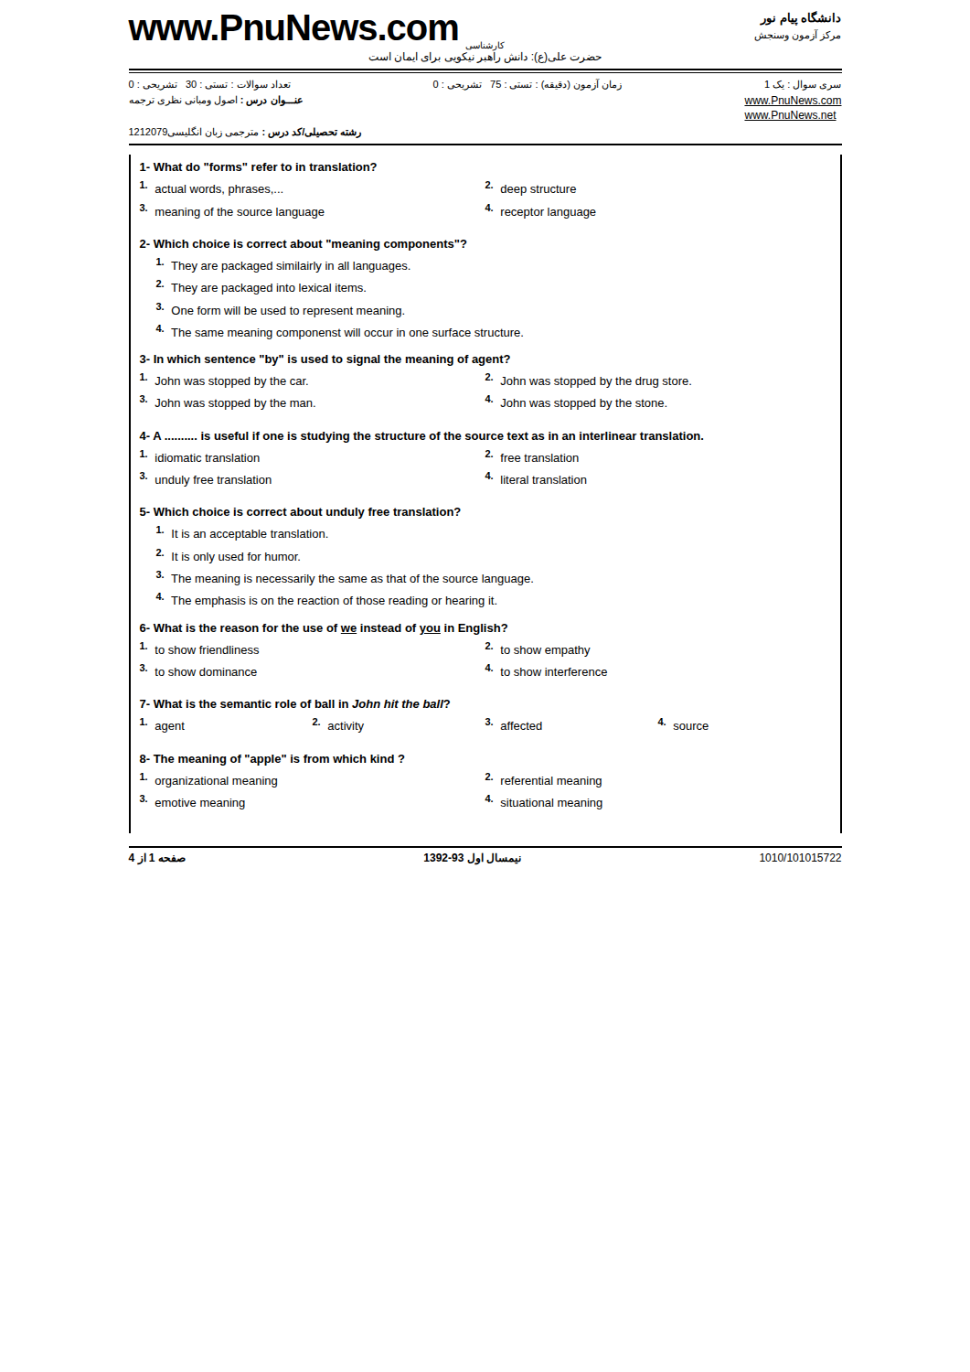www.PnuNews.com
دانشگاه پیام نور
مرکز آزمون وسنجش
کارشناسی
حضرت علی(ع): دانش راهبر نیکویی برای ایمان است
سری سوال : یک 1
زمان آزمون (دقیقه) : تستی : 75 تشریحی : 0
تعداد سوالات : تستی : 30 تشریحی : 0
www.PnuNews.com
www.PnuNews.net
عنـــوان درس : اصول ومبانی نظری ترجمه
رشته تحصیلی/کد درس : مترجمی زبان انگلیسی1212079
1- What do "forms" refer to in translation?
1. actual words, phrases,...
2. deep structure
3. meaning of the source language
4. receptor language
2- Which choice is correct about "meaning components"?
1. They are packaged similairly in all languages.
2. They are packaged into lexical items.
3. One form will be used to represent meaning.
4. The same meaning componenst will occur in one surface structure.
3- In which sentence "by" is used to signal the meaning of agent?
1. John was stopped by the car.
2. John was stopped by the drug store.
3. John was stopped by the man.
4. John was stopped by the stone.
4- A .......... is useful if one is studying the structure of the source text as in an interlinear translation.
1. idiomatic translation
2. free translation
3. unduly free translation
4. literal translation
5- Which choice is correct about unduly free translation?
1. It is an acceptable translation.
2. It is only used for humor.
3. The meaning is necessarily the same as that of the source language.
4. The emphasis is on the reaction of those reading or hearing it.
6- What is the reason for the use of we instead of you in English?
1. to show friendliness
2. to show empathy
3. to show dominance
4. to show interference
7- What is the semantic role of ball in John hit the ball?
1. agent
2. activity
3. affected
4. source
8- The meaning of "apple" is from which kind ?
1. organizational meaning
2. referential meaning
3. emotive meaning
4. situational meaning
صفحه 1 از 4
نیمسال اول 93-1392
1010/101015722